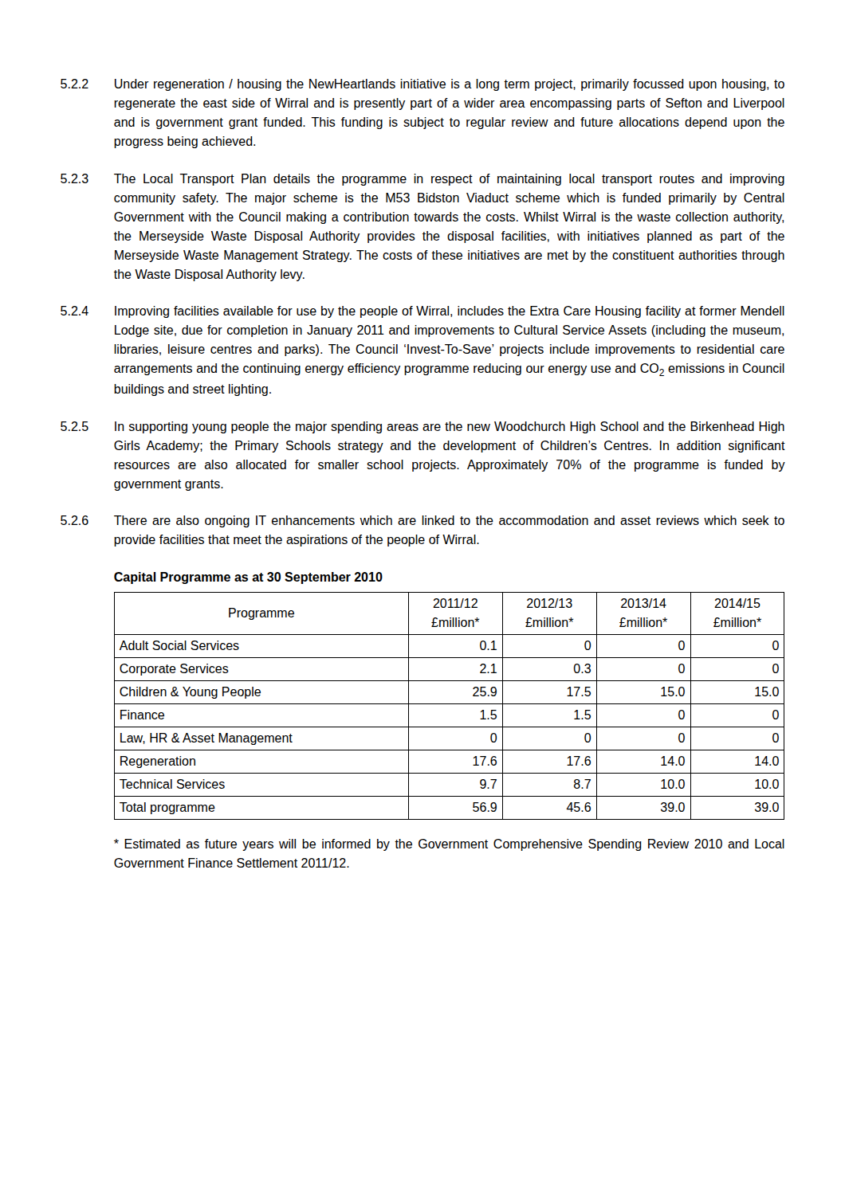5.2.2
Under regeneration / housing the NewHeartlands initiative is a long term project, primarily focussed upon housing, to regenerate the east side of Wirral and is presently part of a wider area encompassing parts of Sefton and Liverpool and is government grant funded. This funding is subject to regular review and future allocations depend upon the progress being achieved.
5.2.3
The Local Transport Plan details the programme in respect of maintaining local transport routes and improving community safety. The major scheme is the M53 Bidston Viaduct scheme which is funded primarily by Central Government with the Council making a contribution towards the costs. Whilst Wirral is the waste collection authority, the Merseyside Waste Disposal Authority provides the disposal facilities, with initiatives planned as part of the Merseyside Waste Management Strategy. The costs of these initiatives are met by the constituent authorities through the Waste Disposal Authority levy.
5.2.4
Improving facilities available for use by the people of Wirral, includes the Extra Care Housing facility at former Mendell Lodge site, due for completion in January 2011 and improvements to Cultural Service Assets (including the museum, libraries, leisure centres and parks). The Council ‘Invest-To-Save’ projects include improvements to residential care arrangements and the continuing energy efficiency programme reducing our energy use and CO2 emissions in Council buildings and street lighting.
5.2.5
In supporting young people the major spending areas are the new Woodchurch High School and the Birkenhead High Girls Academy; the Primary Schools strategy and the development of Children’s Centres. In addition significant resources are also allocated for smaller school projects. Approximately 70% of the programme is funded by government grants.
5.2.6
There are also ongoing IT enhancements which are linked to the accommodation and asset reviews which seek to provide facilities that meet the aspirations of the people of Wirral.
Capital Programme as at 30 September 2010
| Programme | 2011/12 £million* | 2012/13 £million* | 2013/14 £million* | 2014/15 £million* |
| --- | --- | --- | --- | --- |
| Adult Social Services | 0.1 | 0 | 0 | 0 |
| Corporate Services | 2.1 | 0.3 | 0 | 0 |
| Children & Young People | 25.9 | 17.5 | 15.0 | 15.0 |
| Finance | 1.5 | 1.5 | 0 | 0 |
| Law, HR & Asset Management | 0 | 0 | 0 | 0 |
| Regeneration | 17.6 | 17.6 | 14.0 | 14.0 |
| Technical Services | 9.7 | 8.7 | 10.0 | 10.0 |
| Total programme | 56.9 | 45.6 | 39.0 | 39.0 |
* Estimated as future years will be informed by the Government Comprehensive Spending Review 2010 and Local Government Finance Settlement 2011/12.